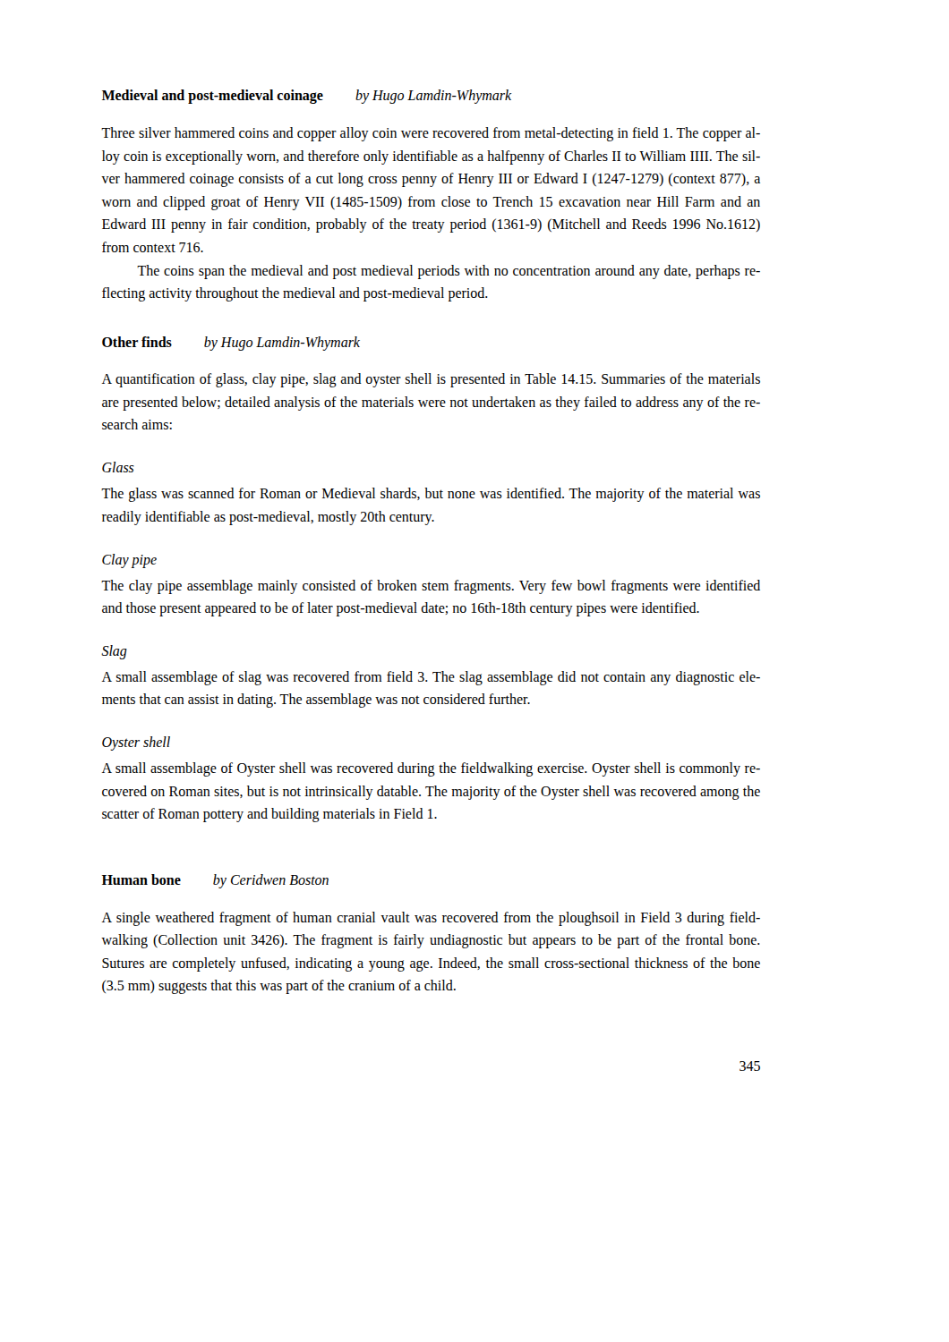Medieval and post-medieval coinage by Hugo Lamdin-Whymark
Three silver hammered coins and copper alloy coin were recovered from metal-detecting in field 1. The copper alloy coin is exceptionally worn, and therefore only identifiable as a halfpenny of Charles II to William IIII. The silver hammered coinage consists of a cut long cross penny of Henry III or Edward I (1247-1279) (context 877), a worn and clipped groat of Henry VII (1485-1509) from close to Trench 15 excavation near Hill Farm and an Edward III penny in fair condition, probably of the treaty period (1361-9) (Mitchell and Reeds 1996 No.1612) from context 716.
The coins span the medieval and post medieval periods with no concentration around any date, perhaps reflecting activity throughout the medieval and post-medieval period.
Other finds by Hugo Lamdin-Whymark
A quantification of glass, clay pipe, slag and oyster shell is presented in Table 14.15. Summaries of the materials are presented below; detailed analysis of the materials were not undertaken as they failed to address any of the research aims:
Glass
The glass was scanned for Roman or Medieval shards, but none was identified. The majority of the material was readily identifiable as post-medieval, mostly 20th century.
Clay pipe
The clay pipe assemblage mainly consisted of broken stem fragments. Very few bowl fragments were identified and those present appeared to be of later post-medieval date; no 16th-18th century pipes were identified.
Slag
A small assemblage of slag was recovered from field 3. The slag assemblage did not contain any diagnostic elements that can assist in dating. The assemblage was not considered further.
Oyster shell
A small assemblage of Oyster shell was recovered during the fieldwalking exercise. Oyster shell is commonly recovered on Roman sites, but is not intrinsically datable. The majority of the Oyster shell was recovered among the scatter of Roman pottery and building materials in Field 1.
Human bone by Ceridwen Boston
A single weathered fragment of human cranial vault was recovered from the ploughsoil in Field 3 during fieldwalking (Collection unit 3426). The fragment is fairly undiagnostic but appears to be part of the frontal bone. Sutures are completely unfused, indicating a young age. Indeed, the small cross-sectional thickness of the bone (3.5 mm) suggests that this was part of the cranium of a child.
345